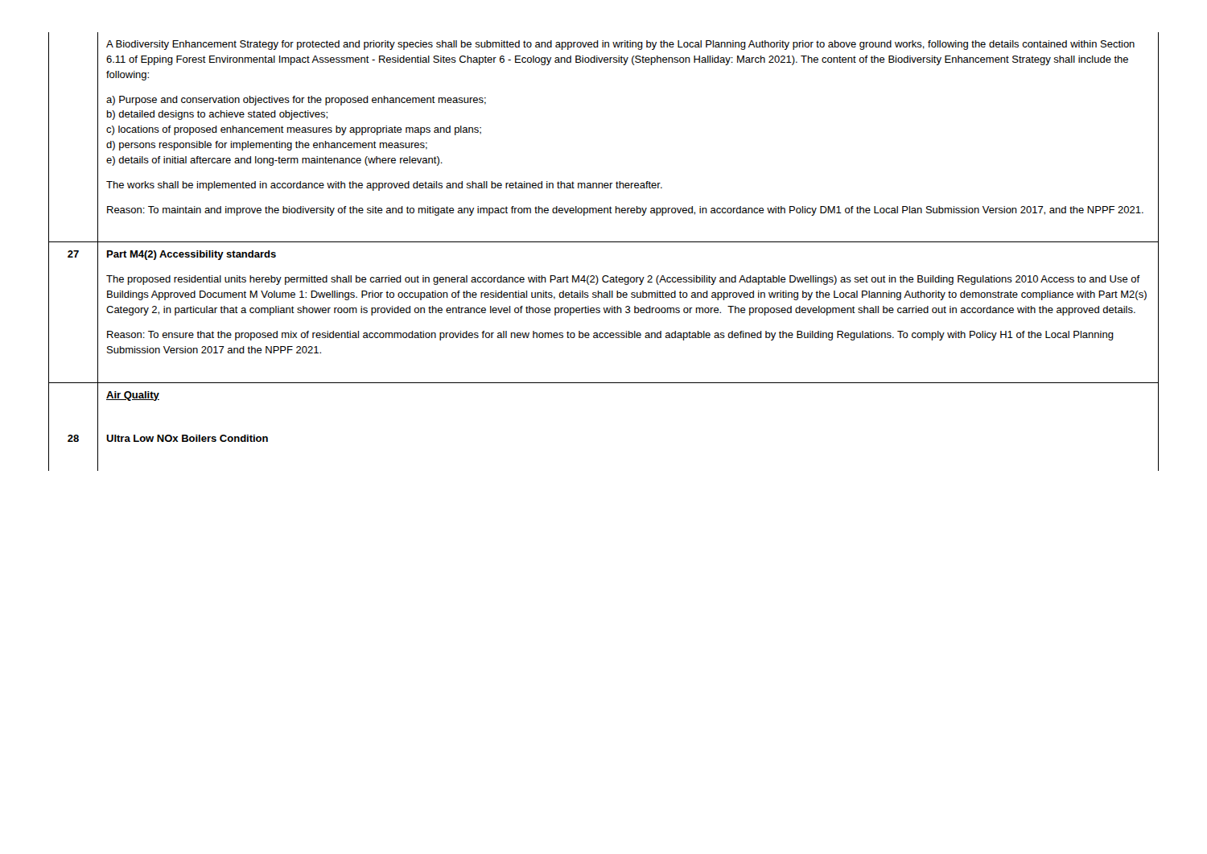| | A Biodiversity Enhancement Strategy for protected and priority species shall be submitted to and approved in writing by the Local Planning Authority prior to above ground works, following the details contained within Section 6.11 of Epping Forest Environmental Impact Assessment - Residential Sites Chapter 6 - Ecology and Biodiversity (Stephenson Halliday: March 2021). The content of the Biodiversity Enhancement Strategy shall include the following: a) Purpose and conservation objectives for the proposed enhancement measures; b) detailed designs to achieve stated objectives; c) locations of proposed enhancement measures by appropriate maps and plans; d) persons responsible for implementing the enhancement measures; e) details of initial aftercare and long-term maintenance (where relevant). The works shall be implemented in accordance with the approved details and shall be retained in that manner thereafter. Reason: To maintain and improve the biodiversity of the site and to mitigate any impact from the development hereby approved, in accordance with Policy DM1 of the Local Plan Submission Version 2017, and the NPPF 2021. |
| 27 | Part M4(2) Accessibility standards The proposed residential units hereby permitted shall be carried out in general accordance with Part M4(2) Category 2 (Accessibility and Adaptable Dwellings) as set out in the Building Regulations 2010 Access to and Use of Buildings Approved Document M Volume 1: Dwellings. Prior to occupation of the residential units, details shall be submitted to and approved in writing by the Local Planning Authority to demonstrate compliance with Part M2(s) Category 2, in particular that a compliant shower room is provided on the entrance level of those properties with 3 bedrooms or more. The proposed development shall be carried out in accordance with the approved details. Reason: To ensure that the proposed mix of residential accommodation provides for all new homes to be accessible and adaptable as defined by the Building Regulations. To comply with Policy H1 of the Local Planning Submission Version 2017 and the NPPF 2021. |
| | Air Quality |
| 28 | Ultra Low NOx Boilers Condition |